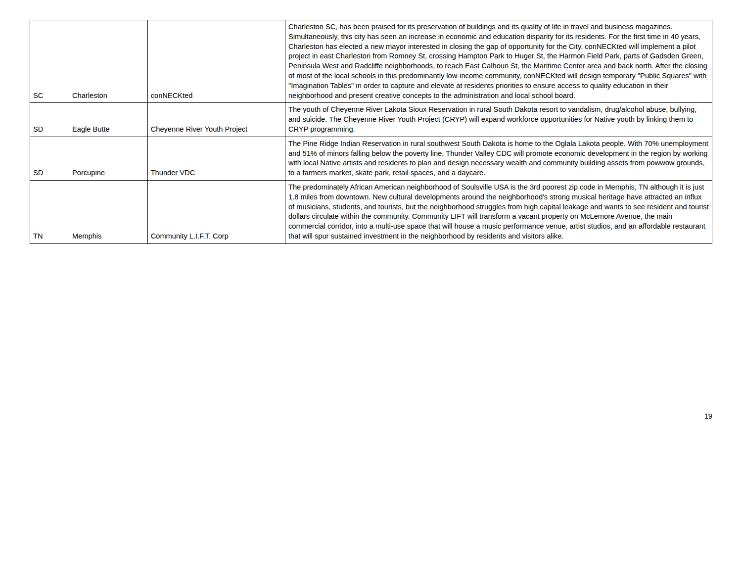| SC | Charleston | conNECKted | Charleston SC, has been praised for its preservation of buildings and its quality of life in travel and business magazines. Simultaneously, this city has seen an increase in economic and education disparity for its residents. For the first time in 40 years, Charleston has elected a new mayor interested in closing the gap of opportunity for the City. conNECKted will implement a pilot project in east Charleston from Romney St, crossing Hampton Park to Huger St, the Harmon Field Park, parts of Gadsden Green, Peninsula West and Radcliffe neighborhoods, to reach East Calhoun St, the Maritime Center area and back north. After the closing of most of the local schools in this predominantly low-income community, conNECKted will design temporary "Public Squares" with "Imagination Tables" in order to capture and elevate at residents priorities to ensure access to quality education in their neighborhood and present creative concepts to the administration and local school board. |
| SD | Eagle Butte | Cheyenne River Youth Project | The youth of Cheyenne River Lakota Sioux Reservation in rural South Dakota resort to vandalism, drug/alcohol abuse, bullying, and suicide. The Cheyenne River Youth Project (CRYP) will expand workforce opportunities for Native youth by linking them to CRYP programming. |
| SD | Porcupine | Thunder VDC | The Pine Ridge Indian Reservation in rural southwest South Dakota is home to the Oglala Lakota people. With 70% unemployment and 51% of minors falling below the poverty line, Thunder Valley CDC will promote economic development in the region by working with local Native artists and residents to plan and design necessary wealth and community building assets from powwow grounds, to a farmers market, skate park, retail spaces, and a daycare. |
| TN | Memphis | Community L.I.F.T. Corp | The predominately African American neighborhood of Soulsville USA is the 3rd poorest zip code in Memphis, TN although it is just 1.8 miles from downtown. New cultural developments around the neighborhood's strong musical heritage have attracted an influx of musicians, students, and tourists, but the neighborhood struggles from high capital leakage and wants to see resident and tourist dollars circulate within the community. Community LIFT will transform a vacant property on McLemore Avenue, the main commercial corridor, into a multi-use space that will house a music performance venue, artist studios, and an affordable restaurant that will spur sustained investment in the neighborhood by residents and visitors alike. |
19